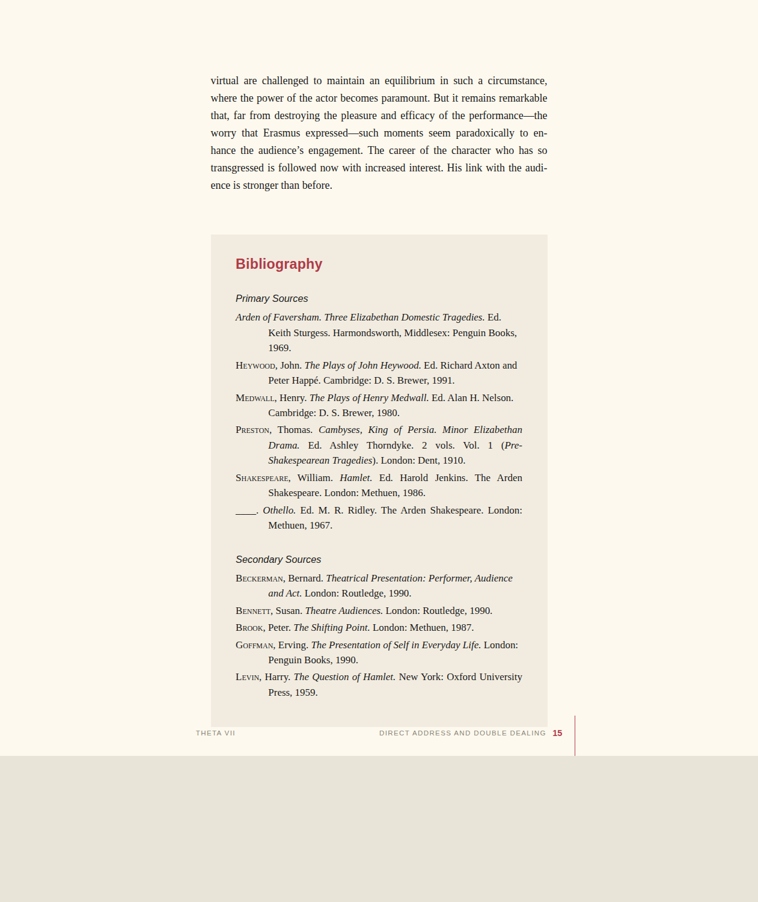virtual are challenged to maintain an equilibrium in such a circumstance, where the power of the actor becomes paramount. But it remains remarkable that, far from destroying the pleasure and efficacy of the performance—the worry that Erasmus expressed—such moments seem paradoxically to enhance the audience’s engagement. The career of the character who has so transgressed is followed now with increased interest. His link with the audience is stronger than before.
Bibliography
Primary Sources
Arden of Faversham. Three Elizabethan Domestic Tragedies. Ed. Keith Sturgess. Harmondsworth, Middlesex: Penguin Books, 1969.
Heywood, John. The Plays of John Heywood. Ed. Richard Axton and Peter Happé. Cambridge: D. S. Brewer, 1991.
Medwall, Henry. The Plays of Henry Medwall. Ed. Alan H. Nelson. Cambridge: D. S. Brewer, 1980.
Preston, Thomas. Cambyses, King of Persia. Minor Elizabethan Drama. Ed. Ashley Thorndyke. 2 vols. Vol. 1 (Pre-Shakespearean Tragedies). London: Dent, 1910.
Shakespeare, William. Hamlet. Ed. Harold Jenkins. The Arden Shakespeare. London: Methuen, 1986.
____. Othello. Ed. M. R. Ridley. The Arden Shakespeare. London: Methuen, 1967.
Secondary Sources
Beckerman, Bernard. Theatrical Presentation: Performer, Audience and Act. London: Routledge, 1990.
Bennett, Susan. Theatre Audiences. London: Routledge, 1990.
Brook, Peter. The Shifting Point. London: Methuen, 1987.
Goffman, Erving. The Presentation of Self in Everyday Life. London: Penguin Books, 1990.
Levin, Harry. The Question of Hamlet. New York: Oxford University Press, 1959.
Theta VII Direct Address and Double Dealing 15